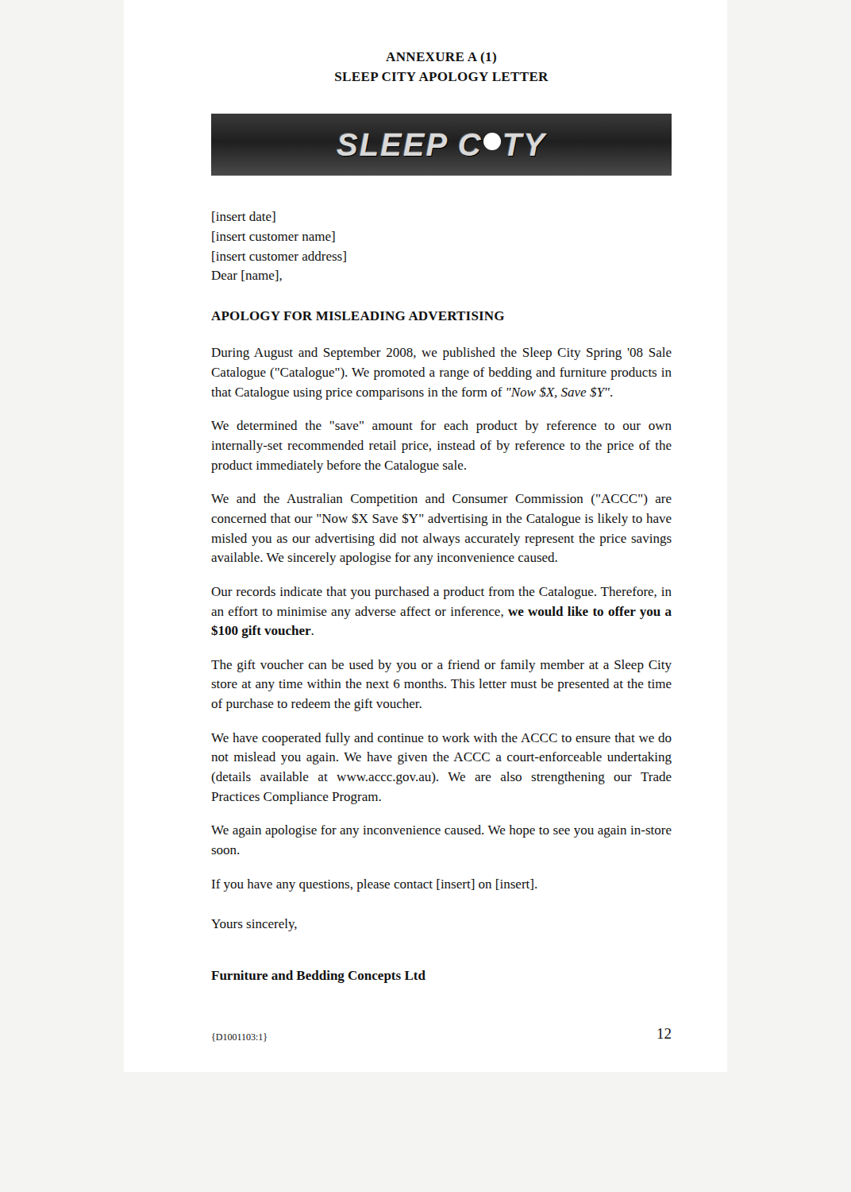ANNEXURE A (1)SLEEP CITY APOLOGY LETTER
SLEEP C TY
[insert date]
[insert customer name]
[insert customer address]
Dear [name],
APOLOGY FOR MISLEADING ADVERTISING
During August and September 2008, we published the Sleep City Spring '08 Sale Catalogue ("Catalogue"). We promoted a range of bedding and furniture products in that Catalogue using price comparisons in the form of "Now $X, Save $Y".
We determined the "save" amount for each product by reference to our own internally-set recommended retail price, instead of by reference to the price of the product immediately before the Catalogue sale.
We and the Australian Competition and Consumer Commission ("ACCC") are concerned that our "Now $X Save $Y" advertising in the Catalogue is likely to have misled you as our advertising did not always accurately represent the price savings available. We sincerely apologise for any inconvenience caused.
Our records indicate that you purchased a product from the Catalogue. Therefore, in an effort to minimise any adverse affect or inference, we would like to offer you a $100 gift voucher.
The gift voucher can be used by you or a friend or family member at a Sleep City store at any time within the next 6 months. This letter must be presented at the time of purchase to redeem the gift voucher.
We have cooperated fully and continue to work with the ACCC to ensure that we do not mislead you again. We have given the ACCC a court-enforceable undertaking (details available at www.accc.gov.au). We are also strengthening our Trade Practices Compliance Program.
We again apologise for any inconvenience caused. We hope to see you again in-store soon.
If you have any questions, please contact [insert] on [insert].
Yours sincerely,
Furniture and Bedding Concepts Ltd
{D1001103:1} 12